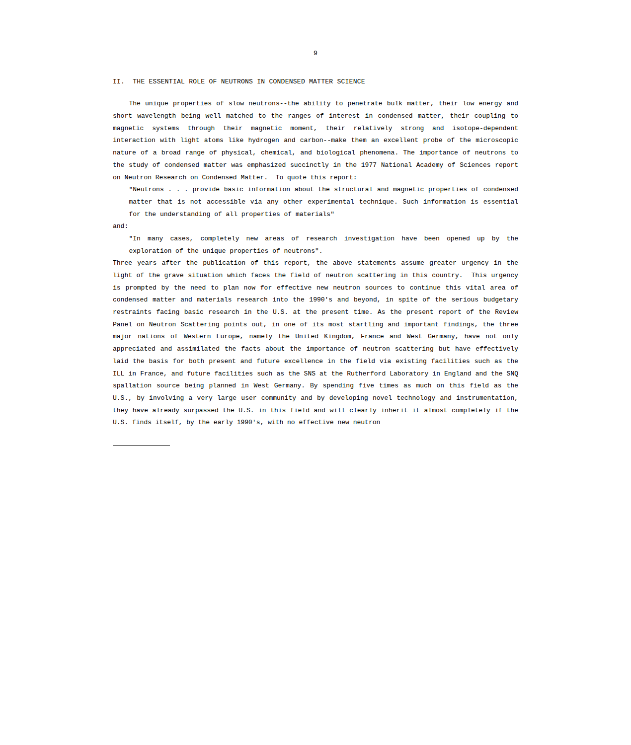9
II. THE ESSENTIAL ROLE OF NEUTRONS IN CONDENSED MATTER SCIENCE
The unique properties of slow neutrons--the ability to penetrate bulk matter, their low energy and short wavelength being well matched to the ranges of interest in condensed matter, their coupling to magnetic systems through their magnetic moment, their relatively strong and isotope-dependent interaction with light atoms like hydrogen and carbon--make them an excellent probe of the microscopic nature of a broad range of physical, chemical, and biological phenomena. The importance of neutrons to the study of condensed matter was emphasized succinctly in the 1977 National Academy of Sciences report on Neutron Research on Condensed Matter. To quote this report:
"Neutrons . . . provide basic information about the structural and magnetic properties of condensed matter that is not accessible via any other experimental technique. Such information is essential for the understanding of all properties of materials"
and:
"In many cases, completely new areas of research investigation have been opened up by the exploration of the unique properties of neutrons".
Three years after the publication of this report, the above statements assume greater urgency in the light of the grave situation which faces the field of neutron scattering in this country. This urgency is prompted by the need to plan now for effective new neutron sources to continue this vital area of condensed matter and materials research into the 1990's and beyond, in spite of the serious budgetary restraints facing basic research in the U.S. at the present time. As the present report of the Review Panel on Neutron Scattering points out, in one of its most startling and important findings, the three major nations of Western Europe, namely the United Kingdom, France and West Germany, have not only appreciated and assimilated the facts about the importance of neutron scattering but have effectively laid the basis for both present and future excellence in the field via existing facilities such as the ILL in France, and future facilities such as the SNS at the Rutherford Laboratory in England and the SNQ spallation source being planned in West Germany. By spending five times as much on this field as the U.S., by involving a very large user community and by developing novel technology and instrumentation, they have already surpassed the U.S. in this field and will clearly inherit it almost completely if the U.S. finds itself, by the early 1990's, with no effective new neutron